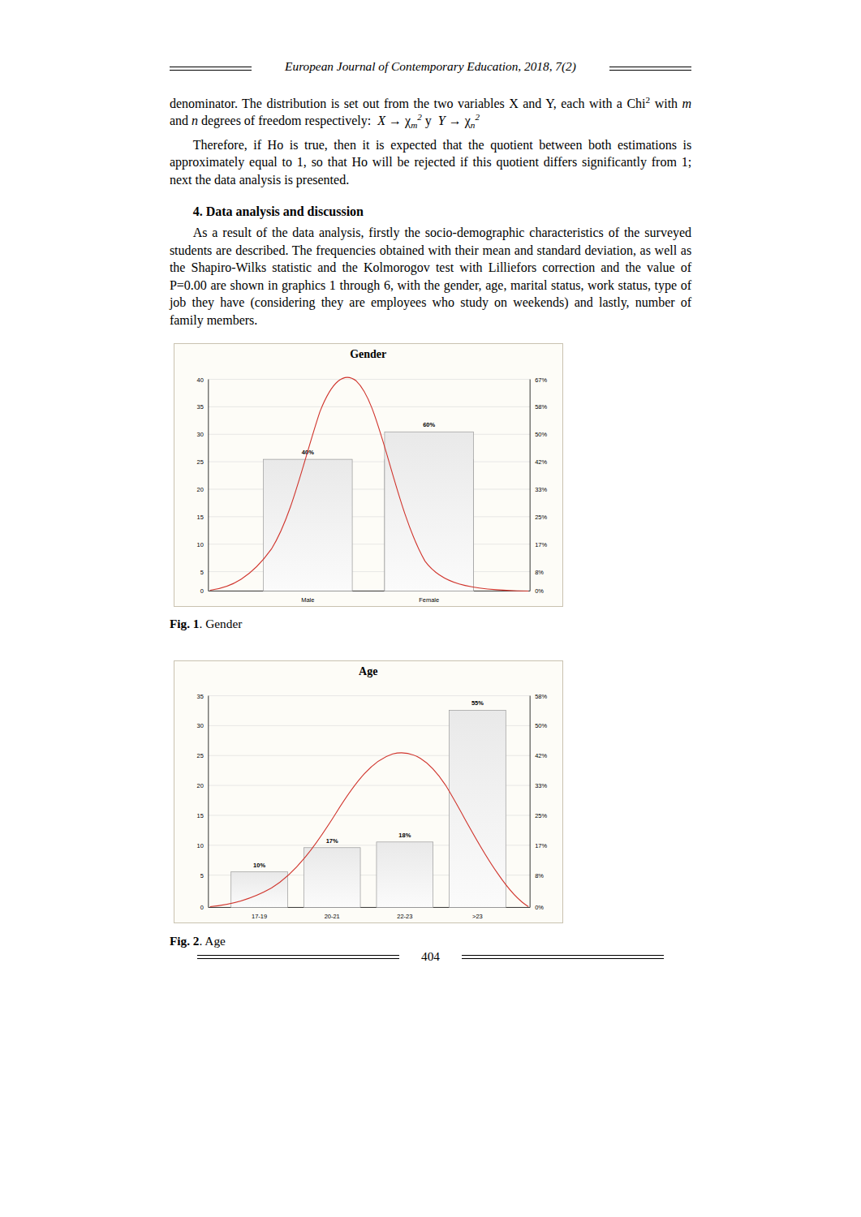European Journal of Contemporary Education, 2018, 7(2)
denominator. The distribution is set out from the two variables X and Y, each with a Chi2 with m and n degrees of freedom respectively: X → χm2 y Y → χn2
Therefore, if Ho is true, then it is expected that the quotient between both estimations is approximately equal to 1, so that Ho will be rejected if this quotient differs significantly from 1; next the data analysis is presented.
4. Data analysis and discussion
As a result of the data analysis, firstly the socio-demographic characteristics of the surveyed students are described. The frequencies obtained with their mean and standard deviation, as well as the Shapiro-Wilks statistic and the Kolmorogov test with Lilliefors correction and the value of P=0.00 are shown in graphics 1 through 6, with the gender, age, marital status, work status, type of job they have (considering they are employees who study on weekends) and lastly, number of family members.
Gender
40 35 30 25 20 15 10 5 0 67% 58% 50% 42% 33% 25% 17% 8% 0% 40% 60% Male Female
Fig. 1. Gender
Age
35 30 25 20 15 10 5 0 58% 50% 42% 33% 25% 17% 8% 0% 10% 17% 18% 55% 17-19 20-21 22-23 >23
Fig. 2. Age
404